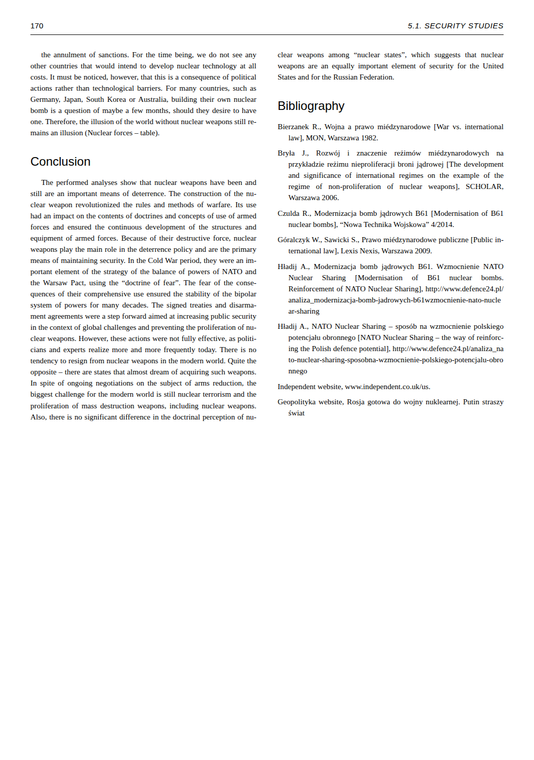170 5.1. Security Studies
the annulment of sanctions. For the time being, we do not see any other countries that would intend to develop nuclear technology at all costs. It must be noticed, however, that this is a consequence of political actions rather than technological barriers. For many countries, such as Germany, Japan, South Korea or Australia, building their own nuclear bomb is a question of maybe a few months, should they desire to have one. Therefore, the illusion of the world without nuclear weapons still remains an illusion (Nuclear forces – table).
Conclusion
The performed analyses show that nuclear weapons have been and still are an important means of deterrence. The construction of the nuclear weapon revolutionized the rules and methods of warfare. Its use had an impact on the contents of doctrines and concepts of use of armed forces and ensured the continuous development of the structures and equipment of armed forces. Because of their destructive force, nuclear weapons play the main role in the deterrence policy and are the primary means of maintaining security. In the Cold War period, they were an important element of the strategy of the balance of powers of NATO and the Warsaw Pact, using the “doctrine of fear”. The fear of the consequences of their comprehensive use ensured the stability of the bipolar system of powers for many decades. The signed treaties and disarmament agreements were a step forward aimed at increasing public security in the context of global challenges and preventing the proliferation of nuclear weapons. However, these actions were not fully effective, as politicians and experts realize more and more frequently today. There is no tendency to resign from nuclear weapons in the modern world. Quite the opposite – there are states that almost dream of acquiring such weapons. In spite of ongoing negotiations on the subject of arms reduction, the biggest challenge for the modern world is still nuclear terrorism and the proliferation of mass destruction weapons, including nuclear weapons. Also, there is no significant difference in the doctrinal perception of nuclear weapons among “nuclear states”, which suggests that nuclear weapons are an equally important element of security for the United States and for the Russian Federation.
Bibliography
Bierzanek R., Wojna a prawo miédzynarodowe [War vs. international law], MON, Warszawa 1982.
Bryła J., Rozwój i znaczenie reżimów miédzynarodowych na przykładzie reżimu nieproliferacji broni jądrowej [The development and significance of international regimes on the example of the regime of non-proliferation of nuclear weapons], SCHOLAR, Warszawa 2006.
Czulda R., Modernizacja bomb jądrowych B61 [Modernisation of B61 nuclear bombs], “Nowa Technika Wojskowa” 4/2014.
Góralczyk W., Sawicki S., Prawo miédzynarodowe publiczne [Public international law], Lexis Nexis, Warszawa 2009.
Hładij A., Modernizacja bomb jądrowych B61. Wzmocnienie NATO Nuclear Sharing [Modernisation of B61 nuclear bombs. Reinforcement of NATO Nuclear Sharing], http://www.defence24.pl/analiza_modernizacja-bomb-jadrowych-b61wzmocnienie-nato-nuclear-sharing
Hładij A., NATO Nuclear Sharing – sposób na wzmocnienie polskiego potencjału obronnego [NATO Nuclear Sharing – the way of reinforcing the Polish defence potential], http://www.defence24.pl/analiza_nato-nuclear-sharing-sposobna-wzmocnienie-polskiego-potencjalu-obronnego
Independent website, www.independent.co.uk/us.
Geopolityka website, Rosja gotowa do wojny nuklearnej. Putin straszy świat